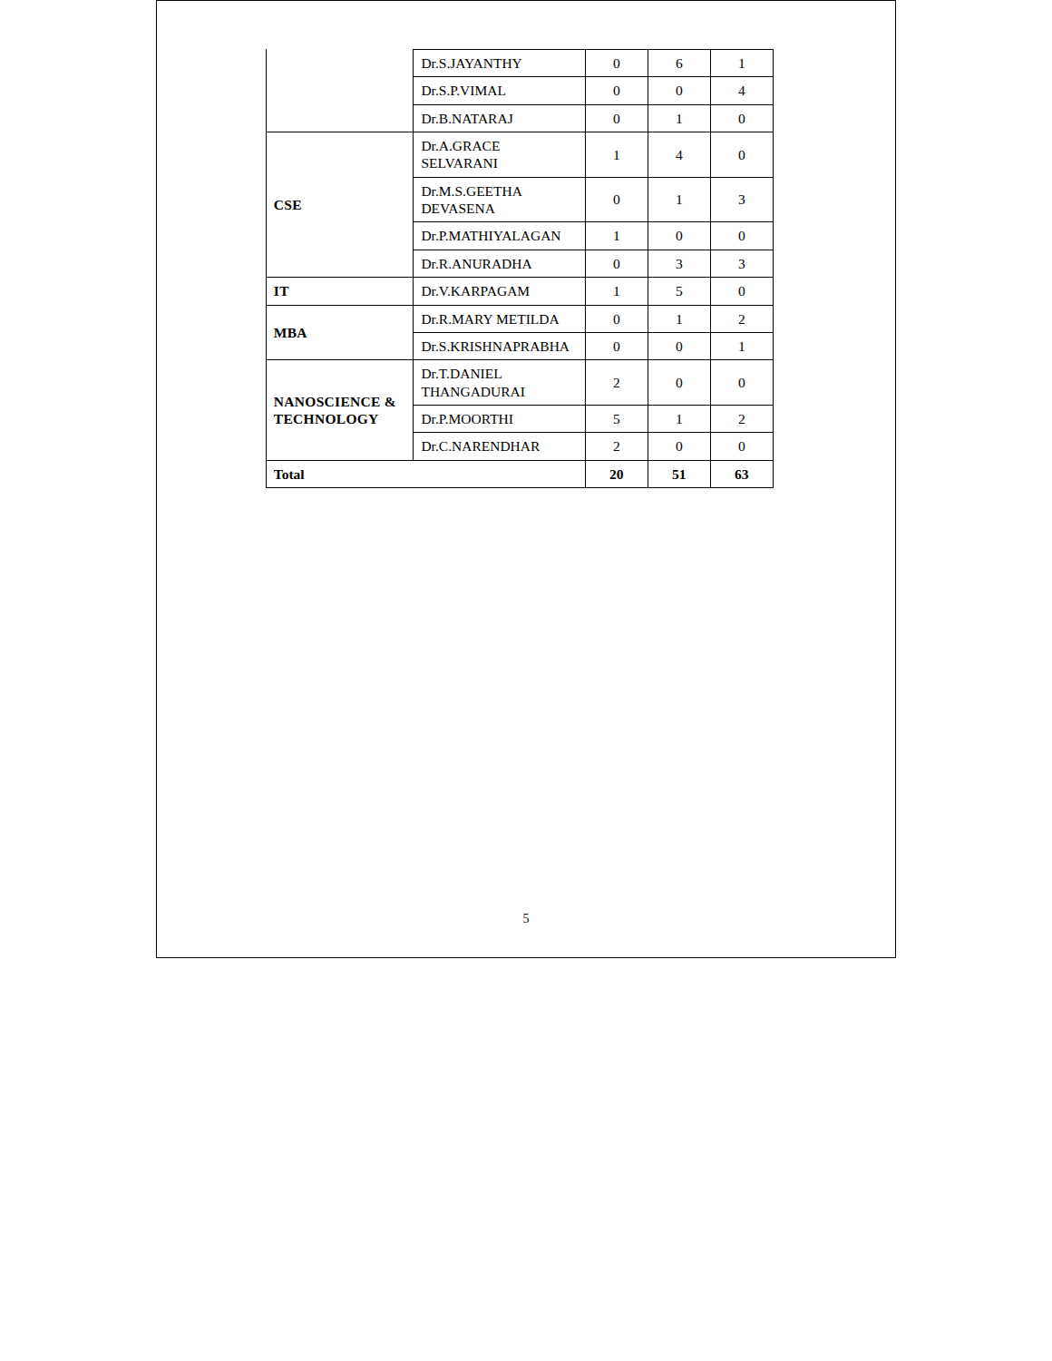| | Dr.S.JAYANTHY | 0 | 6 | 1 |
| Dr.S.P.VIMAL | 0 | 0 | 4 |
| Dr.B.NATARAJ | 0 | 1 | 0 |
| CSE | Dr.A.GRACE SELVARANI | 1 | 4 | 0 |
| Dr.M.S.GEETHA DEVASENA | 0 | 1 | 3 |
| Dr.P.MATHIYALAGAN | 1 | 0 | 0 |
| Dr.R.ANURADHA | 0 | 3 | 3 |
| IT | Dr.V.KARPAGAM | 1 | 5 | 0 |
| MBA | Dr.R.MARY METILDA | 0 | 1 | 2 |
| Dr.S.KRISHNAPRABHA | 0 | 0 | 1 |
| NANOSCIENCE & TECHNOLOGY | Dr.T.DANIEL THANGADURAI | 2 | 0 | 0 |
| Dr.P.MOORTHI | 5 | 1 | 2 |
| Dr.C.NARENDHAR | 2 | 0 | 0 |
| Total | 20 | 51 | 63 |
5